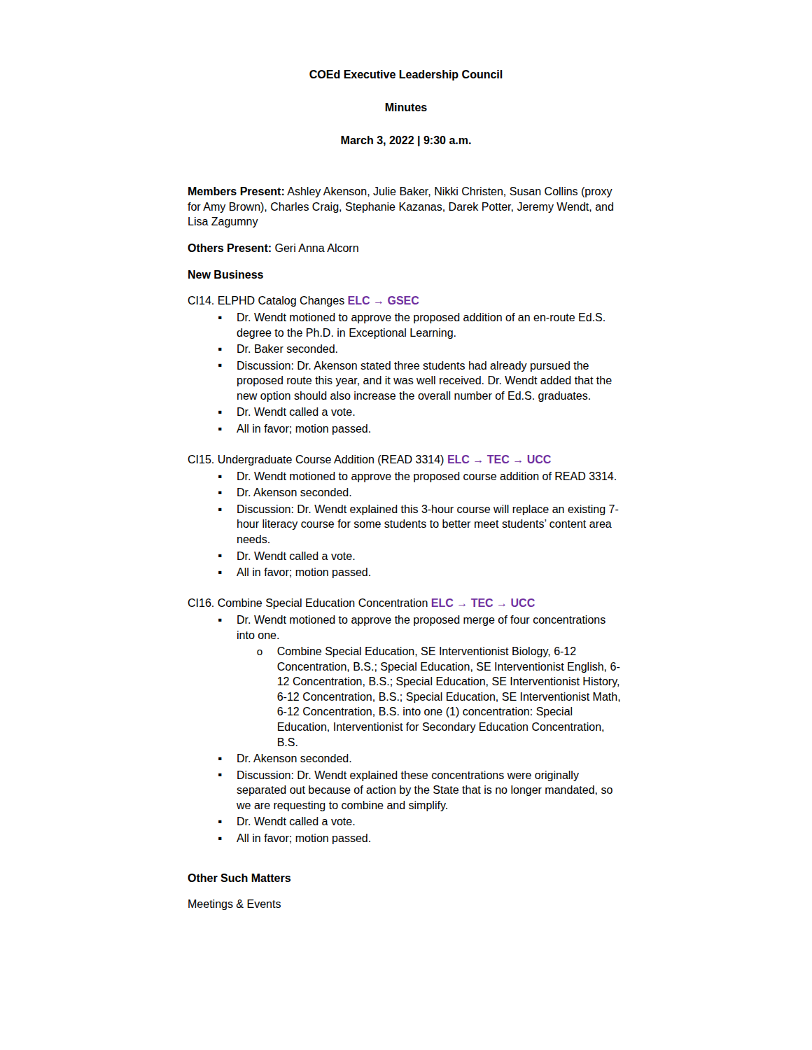COEd Executive Leadership Council
Minutes
March 3, 2022 | 9:30 a.m.
Members Present: Ashley Akenson, Julie Baker, Nikki Christen, Susan Collins (proxy for Amy Brown), Charles Craig, Stephanie Kazanas, Darek Potter, Jeremy Wendt, and Lisa Zagumny
Others Present: Geri Anna Alcorn
New Business
CI14. ELPHD Catalog Changes ELC → GSEC
Dr. Wendt motioned to approve the proposed addition of an en-route Ed.S. degree to the Ph.D. in Exceptional Learning.
Dr. Baker seconded.
Discussion: Dr. Akenson stated three students had already pursued the proposed route this year, and it was well received. Dr. Wendt added that the new option should also increase the overall number of Ed.S. graduates.
Dr. Wendt called a vote.
All in favor; motion passed.
CI15. Undergraduate Course Addition (READ 3314) ELC → TEC → UCC
Dr. Wendt motioned to approve the proposed course addition of READ 3314.
Dr. Akenson seconded.
Discussion: Dr. Wendt explained this 3-hour course will replace an existing 7-hour literacy course for some students to better meet students’ content area needs.
Dr. Wendt called a vote.
All in favor; motion passed.
CI16. Combine Special Education Concentration ELC → TEC → UCC
Dr. Wendt motioned to approve the proposed merge of four concentrations into one.
Combine Special Education, SE Interventionist Biology, 6-12 Concentration, B.S.; Special Education, SE Interventionist English, 6-12 Concentration, B.S.; Special Education, SE Interventionist History, 6-12 Concentration, B.S.; Special Education, SE Interventionist Math, 6-12 Concentration, B.S. into one (1) concentration: Special Education, Interventionist for Secondary Education Concentration, B.S.
Dr. Akenson seconded.
Discussion: Dr. Wendt explained these concentrations were originally separated out because of action by the State that is no longer mandated, so we are requesting to combine and simplify.
Dr. Wendt called a vote.
All in favor; motion passed.
Other Such Matters
Meetings & Events